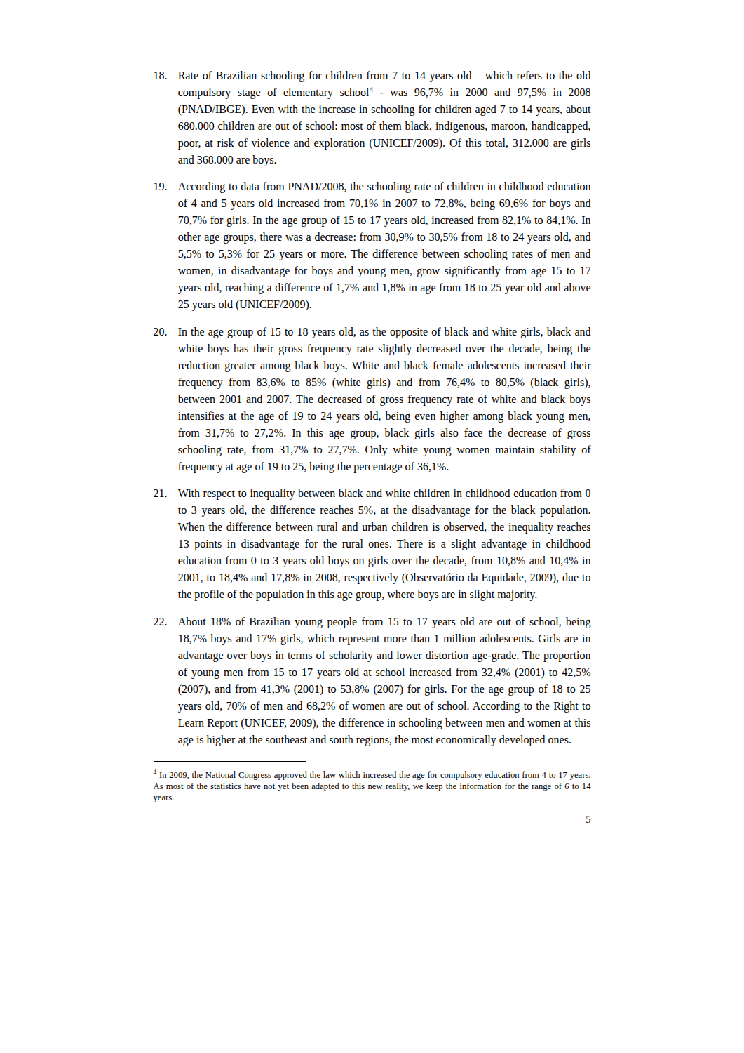18. Rate of Brazilian schooling for children from 7 to 14 years old – which refers to the old compulsory stage of elementary school4 - was 96,7% in 2000 and 97,5% in 2008 (PNAD/IBGE). Even with the increase in schooling for children aged 7 to 14 years, about 680.000 children are out of school: most of them black, indigenous, maroon, handicapped, poor, at risk of violence and exploration (UNICEF/2009). Of this total, 312.000 are girls and 368.000 are boys.
19. According to data from PNAD/2008, the schooling rate of children in childhood education of 4 and 5 years old increased from 70,1% in 2007 to 72,8%, being 69,6% for boys and 70,7% for girls. In the age group of 15 to 17 years old, increased from 82,1% to 84,1%. In other age groups, there was a decrease: from 30,9% to 30,5% from 18 to 24 years old, and 5,5% to 5,3% for 25 years or more. The difference between schooling rates of men and women, in disadvantage for boys and young men, grow significantly from age 15 to 17 years old, reaching a difference of 1,7% and 1,8% in age from 18 to 25 year old and above 25 years old (UNICEF/2009).
20. In the age group of 15 to 18 years old, as the opposite of black and white girls, black and white boys has their gross frequency rate slightly decreased over the decade, being the reduction greater among black boys. White and black female adolescents increased their frequency from 83,6% to 85% (white girls) and from 76,4% to 80,5% (black girls), between 2001 and 2007. The decreased of gross frequency rate of white and black boys intensifies at the age of 19 to 24 years old, being even higher among black young men, from 31,7% to 27,2%. In this age group, black girls also face the decrease of gross schooling rate, from 31,7% to 27,7%. Only white young women maintain stability of frequency at age of 19 to 25, being the percentage of 36,1%.
21. With respect to inequality between black and white children in childhood education from 0 to 3 years old, the difference reaches 5%, at the disadvantage for the black population. When the difference between rural and urban children is observed, the inequality reaches 13 points in disadvantage for the rural ones. There is a slight advantage in childhood education from 0 to 3 years old boys on girls over the decade, from 10,8% and 10,4% in 2001, to 18,4% and 17,8% in 2008, respectively (Observatório da Equidade, 2009), due to the profile of the population in this age group, where boys are in slight majority.
22. About 18% of Brazilian young people from 15 to 17 years old are out of school, being 18,7% boys and 17% girls, which represent more than 1 million adolescents. Girls are in advantage over boys in terms of scholarity and lower distortion age-grade. The proportion of young men from 15 to 17 years old at school increased from 32,4% (2001) to 42,5% (2007), and from 41,3% (2001) to 53,8% (2007) for girls. For the age group of 18 to 25 years old, 70% of men and 68,2% of women are out of school. According to the Right to Learn Report (UNICEF, 2009), the difference in schooling between men and women at this age is higher at the southeast and south regions, the most economically developed ones.
4 In 2009, the National Congress approved the law which increased the age for compulsory education from 4 to 17 years. As most of the statistics have not yet been adapted to this new reality, we keep the information for the range of 6 to 14 years.
5